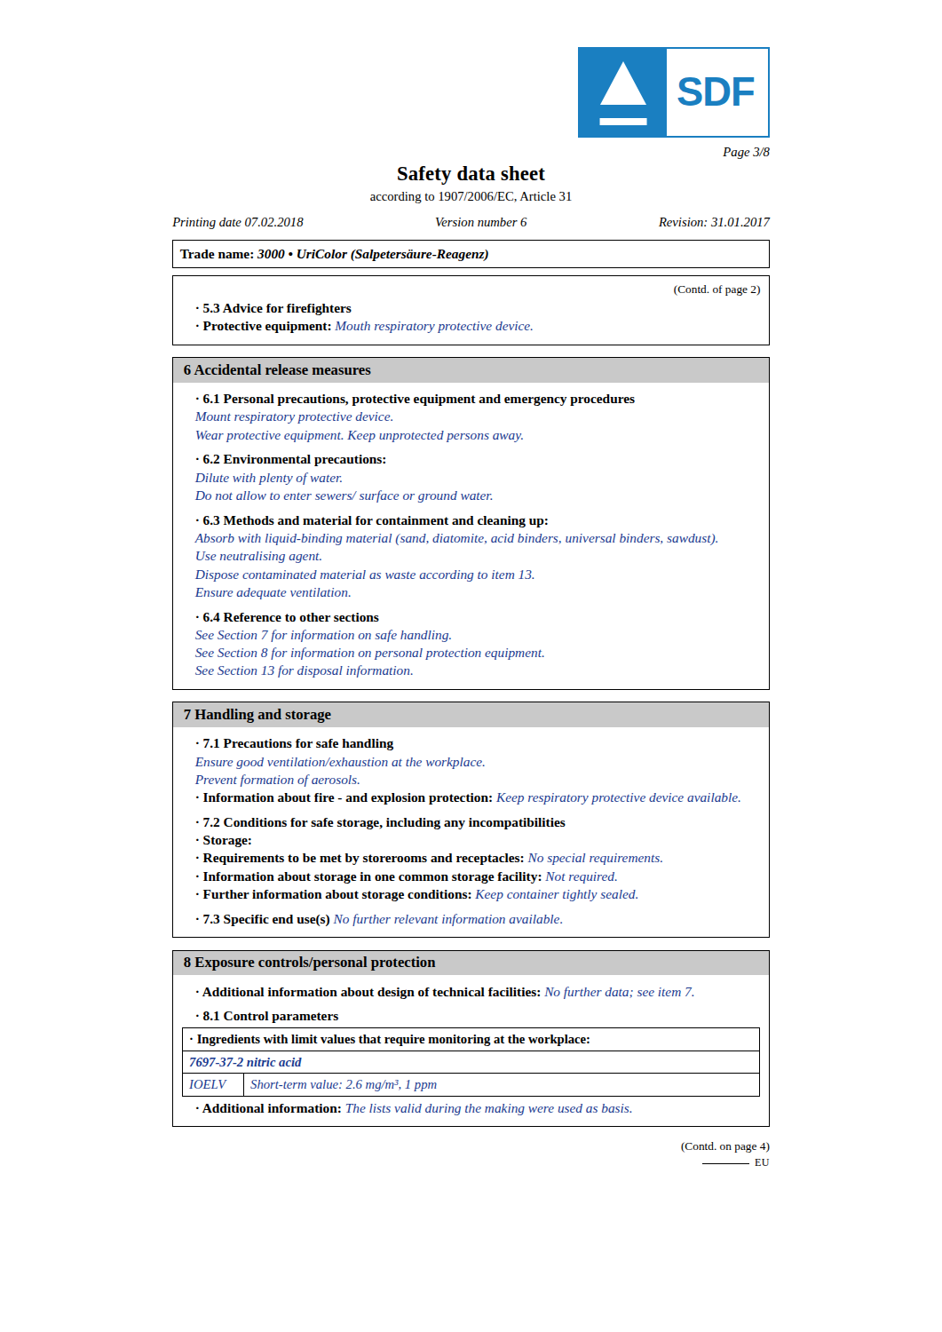SDF
Page 3/8
Safety data sheet
according to 1907/2006/EC, Article 31
Printing date 07.02.2018 Version number 6 Revision: 31.01.2017
Trade name: 3000 • UriColor (Salpetersäure-Reagenz)
(Contd. of page 2)
· 5.3 Advice for firefighters
· Protective equipment: Mouth respiratory protective device.
6 Accidental release measures
· 6.1 Personal precautions, protective equipment and emergency procedures
Mount respiratory protective device.
Wear protective equipment. Keep unprotected persons away.
· 6.2 Environmental precautions:
Dilute with plenty of water.
Do not allow to enter sewers/ surface or ground water.
· 6.3 Methods and material for containment and cleaning up:
Absorb with liquid-binding material (sand, diatomite, acid binders, universal binders, sawdust).
Use neutralising agent.
Dispose contaminated material as waste according to item 13.
Ensure adequate ventilation.
· 6.4 Reference to other sections
See Section 7 for information on safe handling.
See Section 8 for information on personal protection equipment.
See Section 13 for disposal information.
7 Handling and storage
· 7.1 Precautions for safe handling
Ensure good ventilation/exhaustion at the workplace.
Prevent formation of aerosols.
· Information about fire - and explosion protection: Keep respiratory protective device available.
· 7.2 Conditions for safe storage, including any incompatibilities
· Storage:
· Requirements to be met by storerooms and receptacles: No special requirements.
· Information about storage in one common storage facility: Not required.
· Further information about storage conditions: Keep container tightly sealed.
· 7.3 Specific end use(s) No further relevant information available.
8 Exposure controls/personal protection
· Additional information about design of technical facilities: No further data; see item 7.
· 8.1 Control parameters
| · Ingredients with limit values that require monitoring at the workplace: |
| 7697-37-2 nitric acid |
| IOELV | Short-term value: 2.6 mg/m³, 1 ppm |
· Additional information: The lists valid during the making were used as basis.
(Contd. on page 4) EU